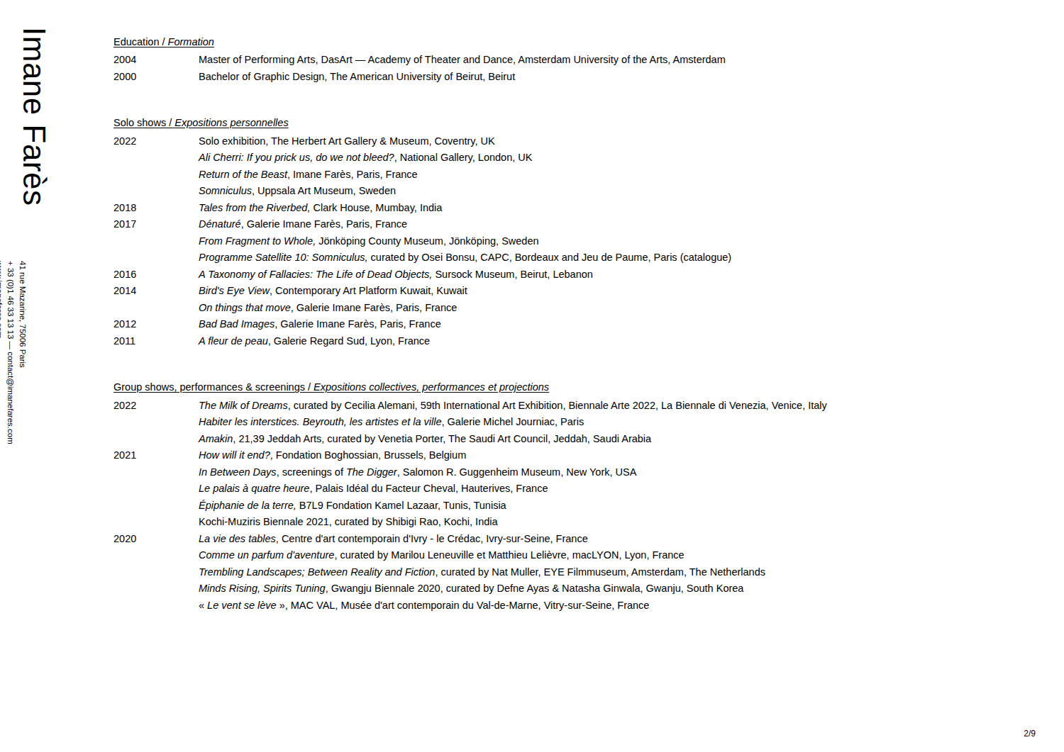Imane Farès
41 rue Mazarine, 75006 Paris
+ 33 (0)1 46 33 13 13 — contact@imanefares.com
www.imanefares.com
Education / Formation
2004
Master of Performing Arts, DasArt — Academy of Theater and Dance, Amsterdam University of the Arts, Amsterdam
2000
Bachelor of Graphic Design, The American University of Beirut, Beirut
Solo shows / Expositions personnelles
2022
Solo exhibition, The Herbert Art Gallery & Museum, Coventry, UK
Ali Cherri: If you prick us, do we not bleed?, National Gallery, London, UK
Return of the Beast, Imane Farès, Paris, France
Somniculus, Uppsala Art Museum, Sweden
2018
Tales from the Riverbed, Clark House, Mumbay, India
2017
Dénaturé, Galerie Imane Farès, Paris, France
From Fragment to Whole, Jönköping County Museum, Jönköping, Sweden
Programme Satellite 10: Somniculus, curated by Osei Bonsu, CAPC, Bordeaux and Jeu de Paume, Paris (catalogue)
2016
A Taxonomy of Fallacies: The Life of Dead Objects, Sursock Museum, Beirut, Lebanon
2014
Bird's Eye View, Contemporary Art Platform Kuwait, Kuwait
On things that move, Galerie Imane Farès, Paris, France
2012
Bad Bad Images, Galerie Imane Farès, Paris, France
2011
A fleur de peau, Galerie Regard Sud, Lyon, France
Group shows, performances & screenings / Expositions collectives, performances et projections
2022
The Milk of Dreams, curated by Cecilia Alemani, 59th International Art Exhibition, Biennale Arte 2022, La Biennale di Venezia, Venice, Italy
Habiter les interstices. Beyrouth, les artistes et la ville, Galerie Michel Journiac, Paris
Amakin, 21,39 Jeddah Arts, curated by Venetia Porter, The Saudi Art Council, Jeddah, Saudi Arabia
2021
How will it end?, Fondation Boghossian, Brussels, Belgium
In Between Days, screenings of The Digger, Salomon R. Guggenheim Museum, New York, USA
Le palais à quatre heure, Palais Idéal du Facteur Cheval, Hauterives, France
Épiphanie de la terre, B7L9 Fondation Kamel Lazaar, Tunis, Tunisia
Kochi-Muziris Biennale 2021, curated by Shibigi Rao, Kochi, India
2020
La vie des tables, Centre d'art contemporain d'Ivry - le Crédac, Ivry-sur-Seine, France
Comme un parfum d'aventure, curated by Marilou Leneuville et Matthieu Lelièvre, macLYON, Lyon, France
Trembling Landscapes; Between Reality and Fiction, curated by Nat Muller, EYE Filmmuseum, Amsterdam, The Netherlands
Minds Rising, Spirits Tuning, Gwangju Biennale 2020, curated by Defne Ayas & Natasha Ginwala, Gwanju, South Korea
« Le vent se lève », MAC VAL, Musée d'art contemporain du Val-de-Marne, Vitry-sur-Seine, France
2/9